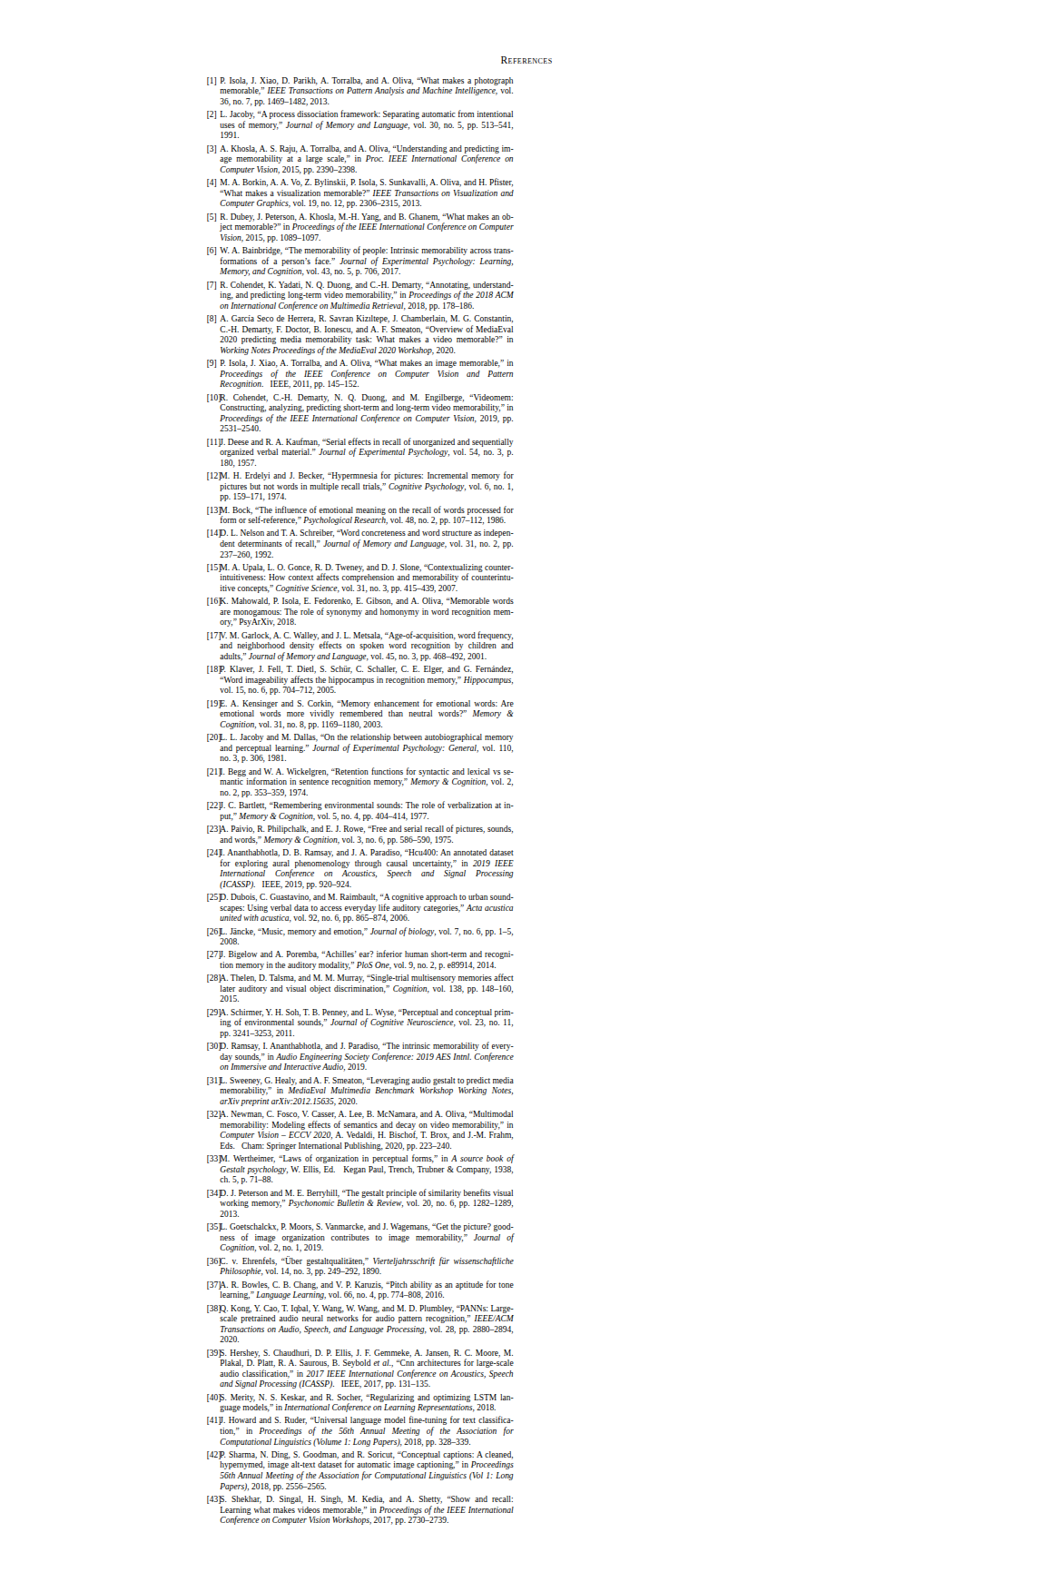References
[1] P. Isola, J. Xiao, D. Parikh, A. Torralba, and A. Oliva, “What makes a photograph memorable,” IEEE Transactions on Pattern Analysis and Machine Intelligence, vol. 36, no. 7, pp. 1469–1482, 2013.
[2] L. Jacoby, “A process dissociation framework: Separating automatic from intentional uses of memory,” Journal of Memory and Language, vol. 30, no. 5, pp. 513–541, 1991.
[3] A. Khosla, A. S. Raju, A. Torralba, and A. Oliva, “Understanding and predicting image memorability at a large scale,” in Proc. IEEE International Conference on Computer Vision, 2015, pp. 2390–2398.
[4] M. A. Borkin, A. A. Vo, Z. Bylinskii, P. Isola, S. Sunkavalli, A. Oliva, and H. Pfister, “What makes a visualization memorable?” IEEE Transactions on Visualization and Computer Graphics, vol. 19, no. 12, pp. 2306–2315, 2013.
[5] R. Dubey, J. Peterson, A. Khosla, M.-H. Yang, and B. Ghanem, “What makes an object memorable?” in Proceedings of the IEEE International Conference on Computer Vision, 2015, pp. 1089–1097.
[6] W. A. Bainbridge, “The memorability of people: Intrinsic memorability across transformations of a person’s face.” Journal of Experimental Psychology: Learning, Memory, and Cognition, vol. 43, no. 5, p. 706, 2017.
[7] R. Cohendet, K. Yadati, N. Q. Duong, and C.-H. Demarty, “Annotating, understanding, and predicting long-term video memorability,” in Proceedings of the 2018 ACM on International Conference on Multimedia Retrieval, 2018, pp. 178–186.
[8] A. García Seco de Herrera, R. Savran Kizıltepe, J. Chamberlain, M. G. Constantin, C.-H. Demarty, F. Doctor, B. Ionescu, and A. F. Smeaton, “Overview of MediaEval 2020 predicting media memorability task: What makes a video memorable?” in Working Notes Proceedings of the MediaEval 2020 Workshop, 2020.
[9] P. Isola, J. Xiao, A. Torralba, and A. Oliva, “What makes an image memorable,” in Proceedings of the IEEE Conference on Computer Vision and Pattern Recognition. IEEE, 2011, pp. 145–152.
[10] R. Cohendet, C.-H. Demarty, N. Q. Duong, and M. Engilberge, “Videomem: Constructing, analyzing, predicting short-term and long-term video memorability,” in Proceedings of the IEEE International Conference on Computer Vision, 2019, pp. 2531–2540.
[11] J. Deese and R. A. Kaufman, “Serial effects in recall of unorganized and sequentially organized verbal material.” Journal of Experimental Psychology, vol. 54, no. 3, p. 180, 1957.
[12] M. H. Erdelyi and J. Becker, “Hypermnesia for pictures: Incremental memory for pictures but not words in multiple recall trials,” Cognitive Psychology, vol. 6, no. 1, pp. 159–171, 1974.
[13] M. Bock, “The influence of emotional meaning on the recall of words processed for form or self-reference,” Psychological Research, vol. 48, no. 2, pp. 107–112, 1986.
[14] D. L. Nelson and T. A. Schreiber, “Word concreteness and word structure as independent determinants of recall,” Journal of Memory and Language, vol. 31, no. 2, pp. 237–260, 1992.
[15] M. A. Upala, L. O. Gonce, R. D. Tweney, and D. J. Slone, “Contextualizing counterintuitiveness: How context affects comprehension and memorability of counterintuitive concepts,” Cognitive Science, vol. 31, no. 3, pp. 415–439, 2007.
[16] K. Mahowald, P. Isola, E. Fedorenko, E. Gibson, and A. Oliva, “Memorable words are monogamous: The role of synonymy and homonymy in word recognition memory,” PsyArXiv, 2018.
[17] V. M. Garlock, A. C. Walley, and J. L. Metsala, “Age-of-acquisition, word frequency, and neighborhood density effects on spoken word recognition by children and adults,” Journal of Memory and Language, vol. 45, no. 3, pp. 468–492, 2001.
[18] P. Klaver, J. Fell, T. Dietl, S. Schür, C. Schaller, C. E. Elger, and G. Fernández, “Word imageability affects the hippocampus in recognition memory,” Hippocampus, vol. 15, no. 6, pp. 704–712, 2005.
[19] E. A. Kensinger and S. Corkin, “Memory enhancement for emotional words: Are emotional words more vividly remembered than neutral words?” Memory & Cognition, vol. 31, no. 8, pp. 1169–1180, 2003.
[20] L. L. Jacoby and M. Dallas, “On the relationship between autobiographical memory and perceptual learning.” Journal of Experimental Psychology: General, vol. 110, no. 3, p. 306, 1981.
[21] I. Begg and W. A. Wickelgren, “Retention functions for syntactic and lexical vs semantic information in sentence recognition memory,” Memory & Cognition, vol. 2, no. 2, pp. 353–359, 1974.
[22] J. C. Bartlett, “Remembering environmental sounds: The role of verbalization at input,” Memory & Cognition, vol. 5, no. 4, pp. 404–414, 1977.
[23] A. Paivio, R. Philipchalk, and E. J. Rowe, “Free and serial recall of pictures, sounds, and words,” Memory & Cognition, vol. 3, no. 6, pp. 586–590, 1975.
[24] I. Ananthabhotla, D. B. Ramsay, and J. A. Paradiso, “Hcu400: An annotated dataset for exploring aural phenomenology through causal uncertainty,” in 2019 IEEE International Conference on Acoustics, Speech and Signal Processing (ICASSP). IEEE, 2019, pp. 920–924.
[25] D. Dubois, C. Guastavino, and M. Raimbault, “A cognitive approach to urban soundscapes: Using verbal data to access everyday life auditory categories,” Acta acustica united with acustica, vol. 92, no. 6, pp. 865–874, 2006.
[26] L. Jäncke, “Music, memory and emotion,” Journal of biology, vol. 7, no. 6, pp. 1–5, 2008.
[27] J. Bigelow and A. Poremba, “Achilles’ ear? inferior human short-term and recognition memory in the auditory modality,” PloS One, vol. 9, no. 2, p. e89914, 2014.
[28] A. Thelen, D. Talsma, and M. M. Murray, “Single-trial multisensory memories affect later auditory and visual object discrimination,” Cognition, vol. 138, pp. 148–160, 2015.
[29] A. Schirmer, Y. H. Soh, T. B. Penney, and L. Wyse, “Perceptual and conceptual priming of environmental sounds,” Journal of Cognitive Neuroscience, vol. 23, no. 11, pp. 3241–3253, 2011.
[30] D. Ramsay, I. Ananthabhotla, and J. Paradiso, “The intrinsic memorability of everyday sounds,” in Audio Engineering Society Conference: 2019 AES Intnl. Conference on Immersive and Interactive Audio, 2019.
[31] L. Sweeney, G. Healy, and A. F. Smeaton, “Leveraging audio gestalt to predict media memorability,” in MediaEval Multimedia Benchmark Workshop Working Notes, arXiv preprint arXiv:2012.15635, 2020.
[32] A. Newman, C. Fosco, V. Casser, A. Lee, B. McNamara, and A. Oliva, “Multimodal memorability: Modeling effects of semantics and decay on video memorability,” in Computer Vision – ECCV 2020, A. Vedaldi, H. Bischof, T. Brox, and J.-M. Frahm, Eds. Cham: Springer International Publishing, 2020, pp. 223–240.
[33] M. Wertheimer, “Laws of organization in perceptual forms,” in A source book of Gestalt psychology, W. Ellis, Ed. Kegan Paul, Trench, Trubner & Company, 1938, ch. 5, p. 71–88.
[34] D. J. Peterson and M. E. Berryhill, “The gestalt principle of similarity benefits visual working memory,” Psychonomic Bulletin & Review, vol. 20, no. 6, pp. 1282–1289, 2013.
[35] L. Goetschalckx, P. Moors, S. Vanmarcke, and J. Wagemans, “Get the picture? goodness of image organization contributes to image memorability,” Journal of Cognition, vol. 2, no. 1, 2019.
[36] C. v. Ehrenfels, “Über gestaltqualitäten,” Vierteljahrsschrift für wissenschaftliche Philosophie, vol. 14, no. 3, pp. 249–292, 1890.
[37] A. R. Bowles, C. B. Chang, and V. P. Karuzis, “Pitch ability as an aptitude for tone learning,” Language Learning, vol. 66, no. 4, pp. 774–808, 2016.
[38] Q. Kong, Y. Cao, T. Iqbal, Y. Wang, W. Wang, and M. D. Plumbley, “PANNs: Large-scale pretrained audio neural networks for audio pattern recognition,” IEEE/ACM Transactions on Audio, Speech, and Language Processing, vol. 28, pp. 2880–2894, 2020.
[39] S. Hershey, S. Chaudhuri, D. P. Ellis, J. F. Gemmeke, A. Jansen, R. C. Moore, M. Plakal, D. Platt, R. A. Saurous, B. Seybold et al., “Cnn architectures for large-scale audio classification,” in 2017 IEEE International Conference on Acoustics, Speech and Signal Processing (ICASSP). IEEE, 2017, pp. 131–135.
[40] S. Merity, N. S. Keskar, and R. Socher, “Regularizing and optimizing LSTM language models,” in International Conference on Learning Representations, 2018.
[41] J. Howard and S. Ruder, “Universal language model fine-tuning for text classification,” in Proceedings of the 56th Annual Meeting of the Association for Computational Linguistics (Volume 1: Long Papers), 2018, pp. 328–339.
[42] P. Sharma, N. Ding, S. Goodman, and R. Soricut, “Conceptual captions: A cleaned, hypernymed, image alt-text dataset for automatic image captioning,” in Proceedings 56th Annual Meeting of the Association for Computational Linguistics (Vol 1: Long Papers), 2018, pp. 2556–2565.
[43] S. Shekhar, D. Singal, H. Singh, M. Kedia, and A. Shetty, “Show and recall: Learning what makes videos memorable,” in Proceedings of the IEEE International Conference on Computer Vision Workshops, 2017, pp. 2730–2739.